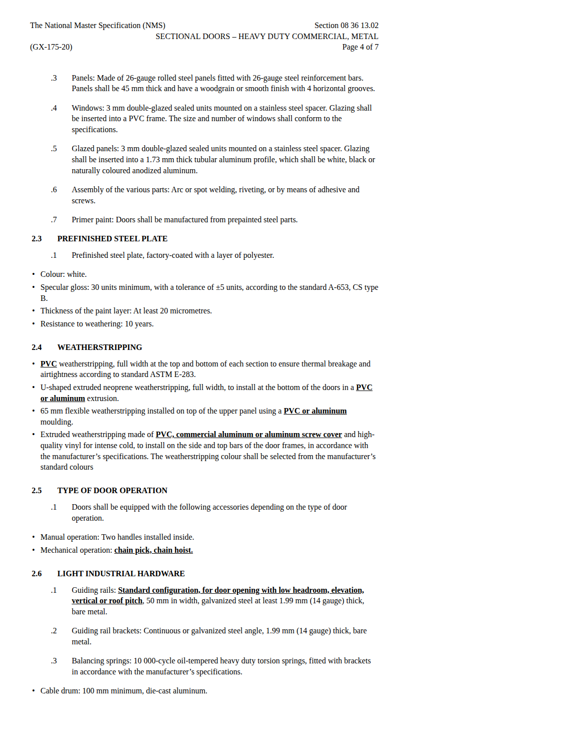The National Master Specification (NMS)
Section 08 36 13.02
SECTIONAL DOORS – HEAVY DUTY COMMERCIAL, METAL
(GX-175-20)
Page 4 of 7
.3
Panels: Made of 26-gauge rolled steel panels fitted with 26-gauge steel reinforcement bars. Panels shall be 45 mm thick and have a woodgrain or smooth finish with 4 horizontal grooves.
.4
Windows: 3 mm double-glazed sealed units mounted on a stainless steel spacer. Glazing shall be inserted into a PVC frame. The size and number of windows shall conform to the specifications.
.5
Glazed panels: 3 mm double-glazed sealed units mounted on a stainless steel spacer. Glazing shall be inserted into a 1.73 mm thick tubular aluminum profile, which shall be white, black or naturally coloured anodized aluminum.
.6
Assembly of the various parts: Arc or spot welding, riveting, or by means of adhesive and screws.
.7
Primer paint: Doors shall be manufactured from prepainted steel parts.
2.3
PREFINISHED STEEL PLATE
.1
Prefinished steel plate, factory-coated with a layer of polyester.
Colour: white.
Specular gloss: 30 units minimum, with a tolerance of ±5 units, according to the standard A-653, CS type B.
Thickness of the paint layer: At least 20 micrometres.
Resistance to weathering: 10 years.
2.4
WEATHERSTRIPPING
PVC weatherstripping, full width at the top and bottom of each section to ensure thermal breakage and airtightness according to standard ASTM E-283.
U-shaped extruded neoprene weatherstripping, full width, to install at the bottom of the doors in a PVC or aluminum extrusion.
65 mm flexible weatherstripping installed on top of the upper panel using a PVC or aluminum moulding.
Extruded weatherstripping made of PVC, commercial aluminum or aluminum screw cover and high-quality vinyl for intense cold, to install on the side and top bars of the door frames, in accordance with the manufacturer’s specifications. The weatherstripping colour shall be selected from the manufacturer’s standard colours
2.5
TYPE OF DOOR OPERATION
.1
Doors shall be equipped with the following accessories depending on the type of door operation.
Manual operation: Two handles installed inside.
Mechanical operation: chain pick, chain hoist.
2.6
LIGHT INDUSTRIAL HARDWARE
.1
Guiding rails: Standard configuration, for door opening with low headroom, elevation, vertical or roof pitch, 50 mm in width, galvanized steel at least 1.99 mm (14 gauge) thick, bare metal.
.2
Guiding rail brackets: Continuous or galvanized steel angle, 1.99 mm (14 gauge) thick, bare metal.
.3
Balancing springs: 10 000-cycle oil-tempered heavy duty torsion springs, fitted with brackets in accordance with the manufacturer’s specifications.
Cable drum: 100 mm minimum, die-cast aluminum.